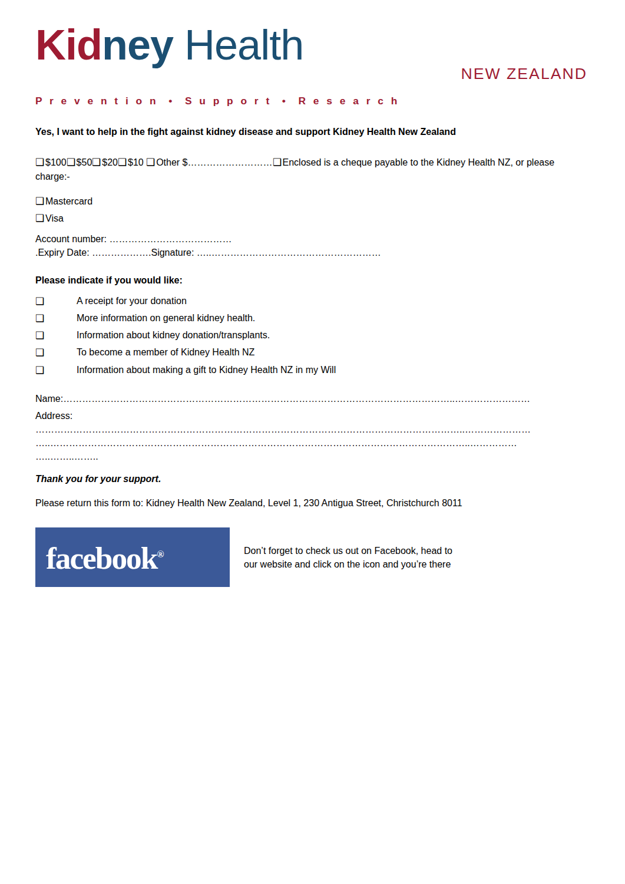Kid ney Health
NEW ZEALAND
P r e v e n t i o n • S u p p o r t • R e s e a r c h
Yes, I want to help in the fight against kidney disease and support Kidney Health New Zealand
❑$100❑$50❑$20❑$10 ❑Other $………………………❑Enclosed is a cheque payable to the Kidney Health NZ, or please charge:-
❑Mastercard
❑Visa
Account number: …………………………………
.Expiry Date: ……………….Signature: …..………………………………………………
Please indicate if you would like:
| ❑ | A receipt for your donation |
| ❑ | More information on general kidney health. |
| ❑ | Information about kidney donation/transplants. |
| ❑ | To become a member of Kidney Health NZ |
| ❑ | Information about making a gift to Kidney Health NZ in my Will |
Name:……………………………………………………………………………………………………………..……………………
Address:
………………………………………………………………………………………………………………………..…………………
…..……………………………………………………………………………………………………………………..……………
…..……..……..
Thank you for your support.
Please return this form to: Kidney Health New Zealand, Level 1, 230 Antigua Street, Christchurch 8011
facebook®
Don’t forget to check us out on Facebook, head to our website and click on the icon and you’re there